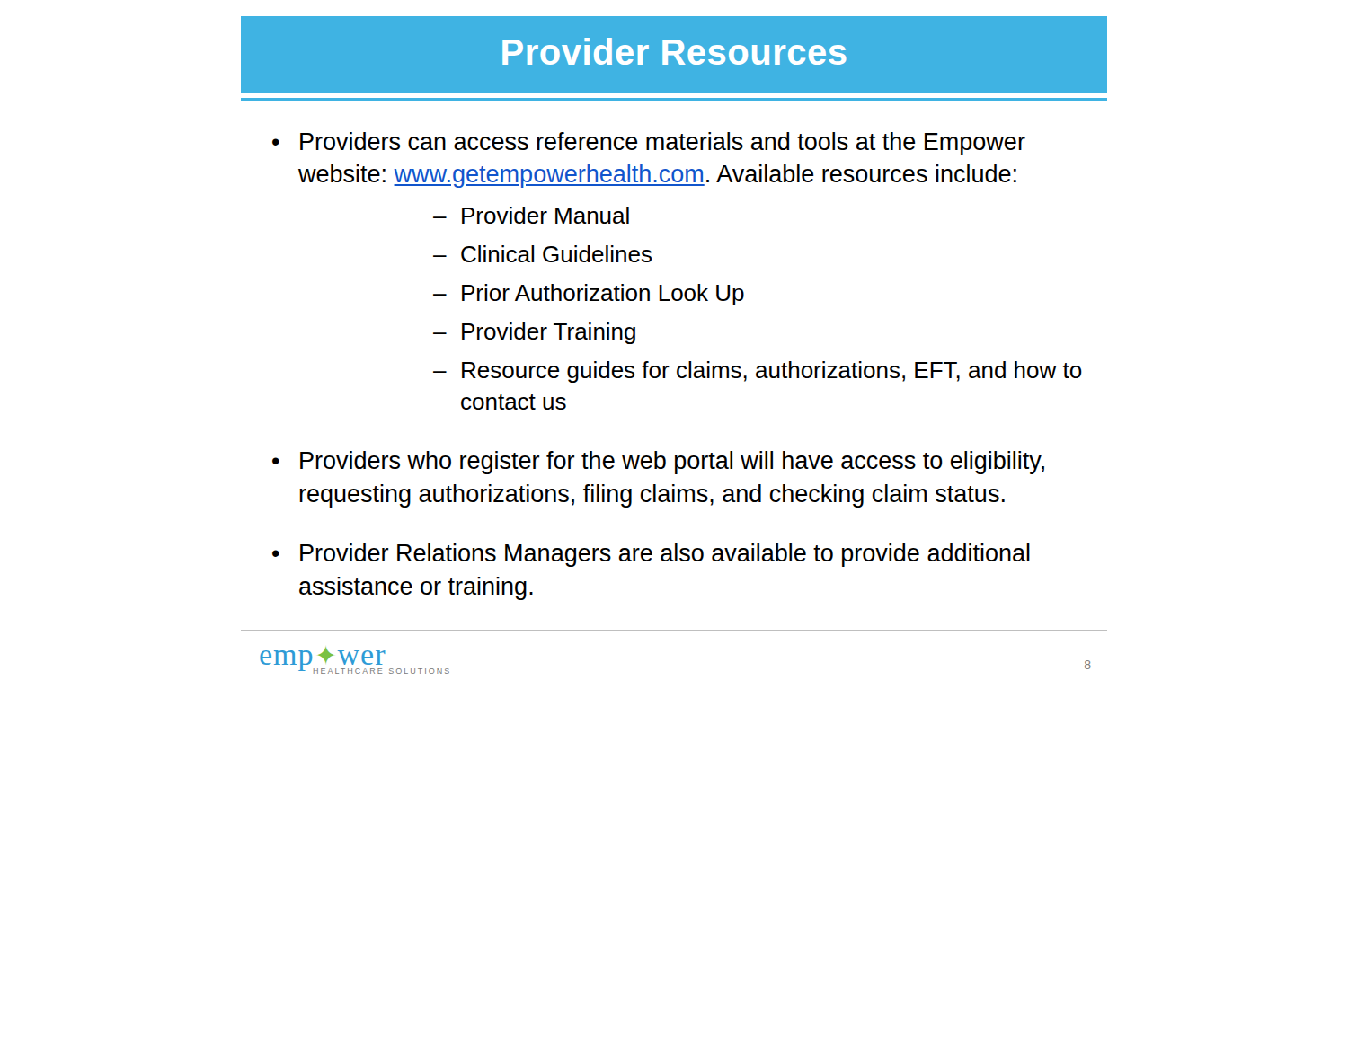Provider Resources
Providers can access reference materials and tools at the Empower website: www.getempowerhealth.com. Available resources include:
Provider Manual
Clinical Guidelines
Prior Authorization Look Up
Provider Training
Resource guides for claims, authorizations, EFT, and how to contact us
Providers who register for the web portal will have access to eligibility, requesting authorizations, filing claims, and checking claim status.
Provider Relations Managers are also available to provide additional assistance or training.
emp✦wer HEALTHCARE SOLUTIONS
8